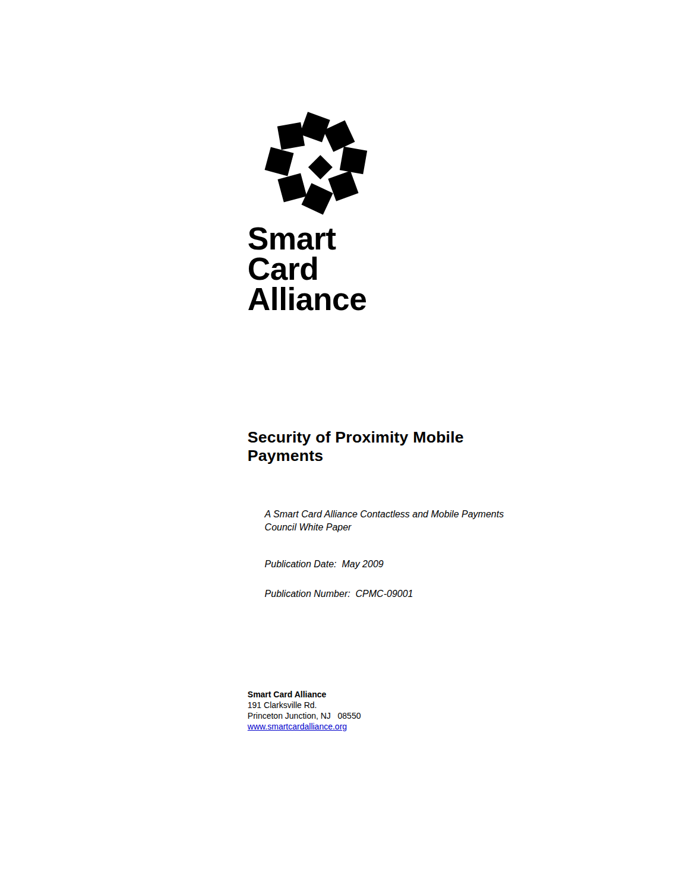Smart Card
Alliance
Security of Proximity Mobile Payments
A Smart Card Alliance Contactless and Mobile Payments Council White Paper
Publication Date: May 2009
Publication Number: CPMC-09001
Smart Card Alliance
191 Clarksville Rd.
Princeton Junction, NJ 08550
www.smartcardalliance.org